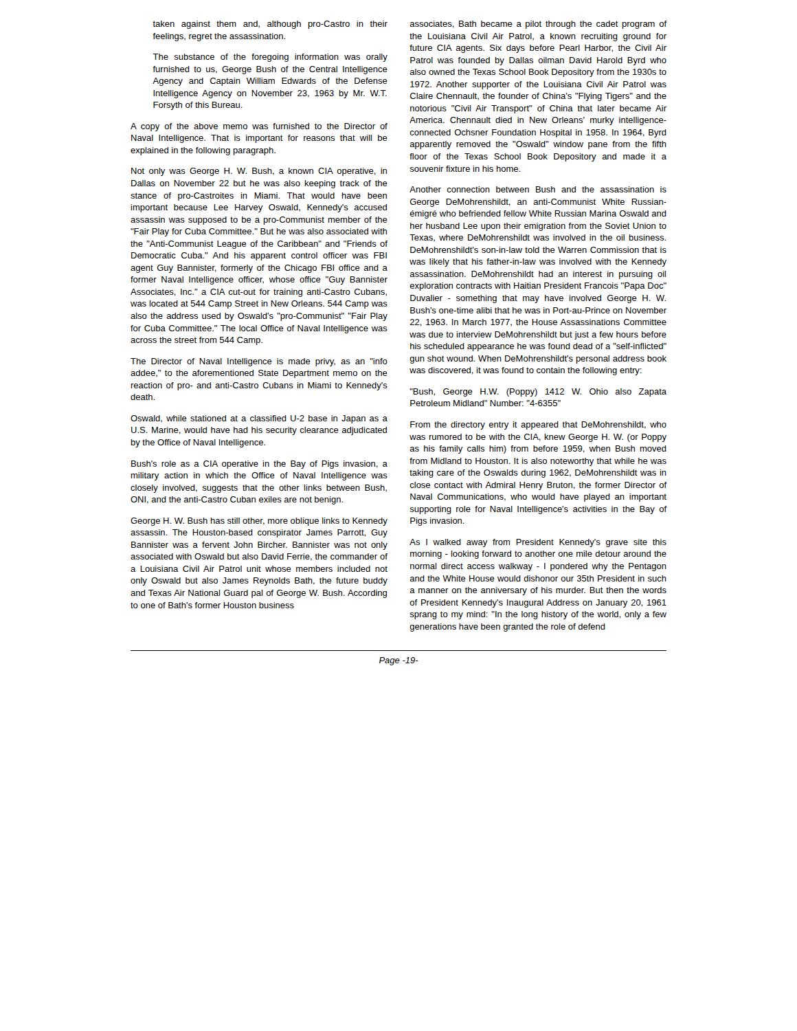taken against them and, although pro-Castro in their feelings, regret the assassination.
The substance of the foregoing information was orally furnished to us, George Bush of the Central Intelligence Agency and Captain William Edwards of the Defense Intelligence Agency on November 23, 1963 by Mr. W.T. Forsyth of this Bureau.
A copy of the above memo was furnished to the Director of Naval Intelligence. That is important for reasons that will be explained in the following paragraph.
Not only was George H. W. Bush, a known CIA operative, in Dallas on November 22 but he was also keeping track of the stance of pro-Castroites in Miami. That would have been important because Lee Harvey Oswald, Kennedy's accused assassin was supposed to be a pro-Communist member of the "Fair Play for Cuba Committee." But he was also associated with the "Anti-Communist League of the Caribbean" and "Friends of Democratic Cuba." And his apparent control officer was FBI agent Guy Bannister, formerly of the Chicago FBI office and a former Naval Intelligence officer, whose office "Guy Bannister Associates, Inc." a CIA cut-out for training anti-Castro Cubans, was located at 544 Camp Street in New Orleans. 544 Camp was also the address used by Oswald's "pro-Communist" "Fair Play for Cuba Committee." The local Office of Naval Intelligence was across the street from 544 Camp.
The Director of Naval Intelligence is made privy, as an "info addee," to the aforementioned State Department memo on the reaction of pro- and anti-Castro Cubans in Miami to Kennedy's death.
Oswald, while stationed at a classified U-2 base in Japan as a U.S. Marine, would have had his security clearance adjudicated by the Office of Naval Intelligence.
Bush's role as a CIA operative in the Bay of Pigs invasion, a military action in which the Office of Naval Intelligence was closely involved, suggests that the other links between Bush, ONI, and the anti-Castro Cuban exiles are not benign.
George H. W. Bush has still other, more oblique links to Kennedy assassin. The Houston-based conspirator James Parrott, Guy Bannister was a fervent John Bircher. Bannister was not only associated with Oswald but also David Ferrie, the commander of a Louisiana Civil Air Patrol unit whose members included not only Oswald but also James Reynolds Bath, the future buddy and Texas Air National Guard pal of George W. Bush. According to one of Bath's former Houston business
associates, Bath became a pilot through the cadet program of the Louisiana Civil Air Patrol, a known recruiting ground for future CIA agents. Six days before Pearl Harbor, the Civil Air Patrol was founded by Dallas oilman David Harold Byrd who also owned the Texas School Book Depository from the 1930s to 1972. Another supporter of the Louisiana Civil Air Patrol was Claire Chennault, the founder of China's "Flying Tigers" and the notorious "Civil Air Transport" of China that later became Air America. Chennault died in New Orleans' murky intelligence-connected Ochsner Foundation Hospital in 1958. In 1964, Byrd apparently removed the "Oswald" window pane from the fifth floor of the Texas School Book Depository and made it a souvenir fixture in his home.
Another connection between Bush and the assassination is George DeMohrenshildt, an anti-Communist White Russian-émigré who befriended fellow White Russian Marina Oswald and her husband Lee upon their emigration from the Soviet Union to Texas, where DeMohrenshildt was involved in the oil business. DeMohrenshildt's son-in-law told the Warren Commission that is was likely that his father-in-law was involved with the Kennedy assassination. DeMohrenshildt had an interest in pursuing oil exploration contracts with Haitian President Francois "Papa Doc" Duvalier - something that may have involved George H. W. Bush's one-time alibi that he was in Port-au-Prince on November 22, 1963. In March 1977, the House Assassinations Committee was due to interview DeMohrenshildt but just a few hours before his scheduled appearance he was found dead of a "self-inflicted" gun shot wound. When DeMohrenshildt's personal address book was discovered, it was found to contain the following entry:
"Bush, George H.W. (Poppy) 1412 W. Ohio also Zapata Petroleum Midland" Number: "4-6355"
From the directory entry it appeared that DeMohrenshildt, who was rumored to be with the CIA, knew George H. W. (or Poppy as his family calls him) from before 1959, when Bush moved from Midland to Houston. It is also noteworthy that while he was taking care of the Oswalds during 1962, DeMohrenshildt was in close contact with Admiral Henry Bruton, the former Director of Naval Communications, who would have played an important supporting role for Naval Intelligence's activities in the Bay of Pigs invasion.
As I walked away from President Kennedy's grave site this morning - looking forward to another one mile detour around the normal direct access walkway - I pondered why the Pentagon and the White House would dishonor our 35th President in such a manner on the anniversary of his murder. But then the words of President Kennedy's Inaugural Address on January 20, 1961 sprang to my mind: "In the long history of the world, only a few generations have been granted the role of defend
Page -19-